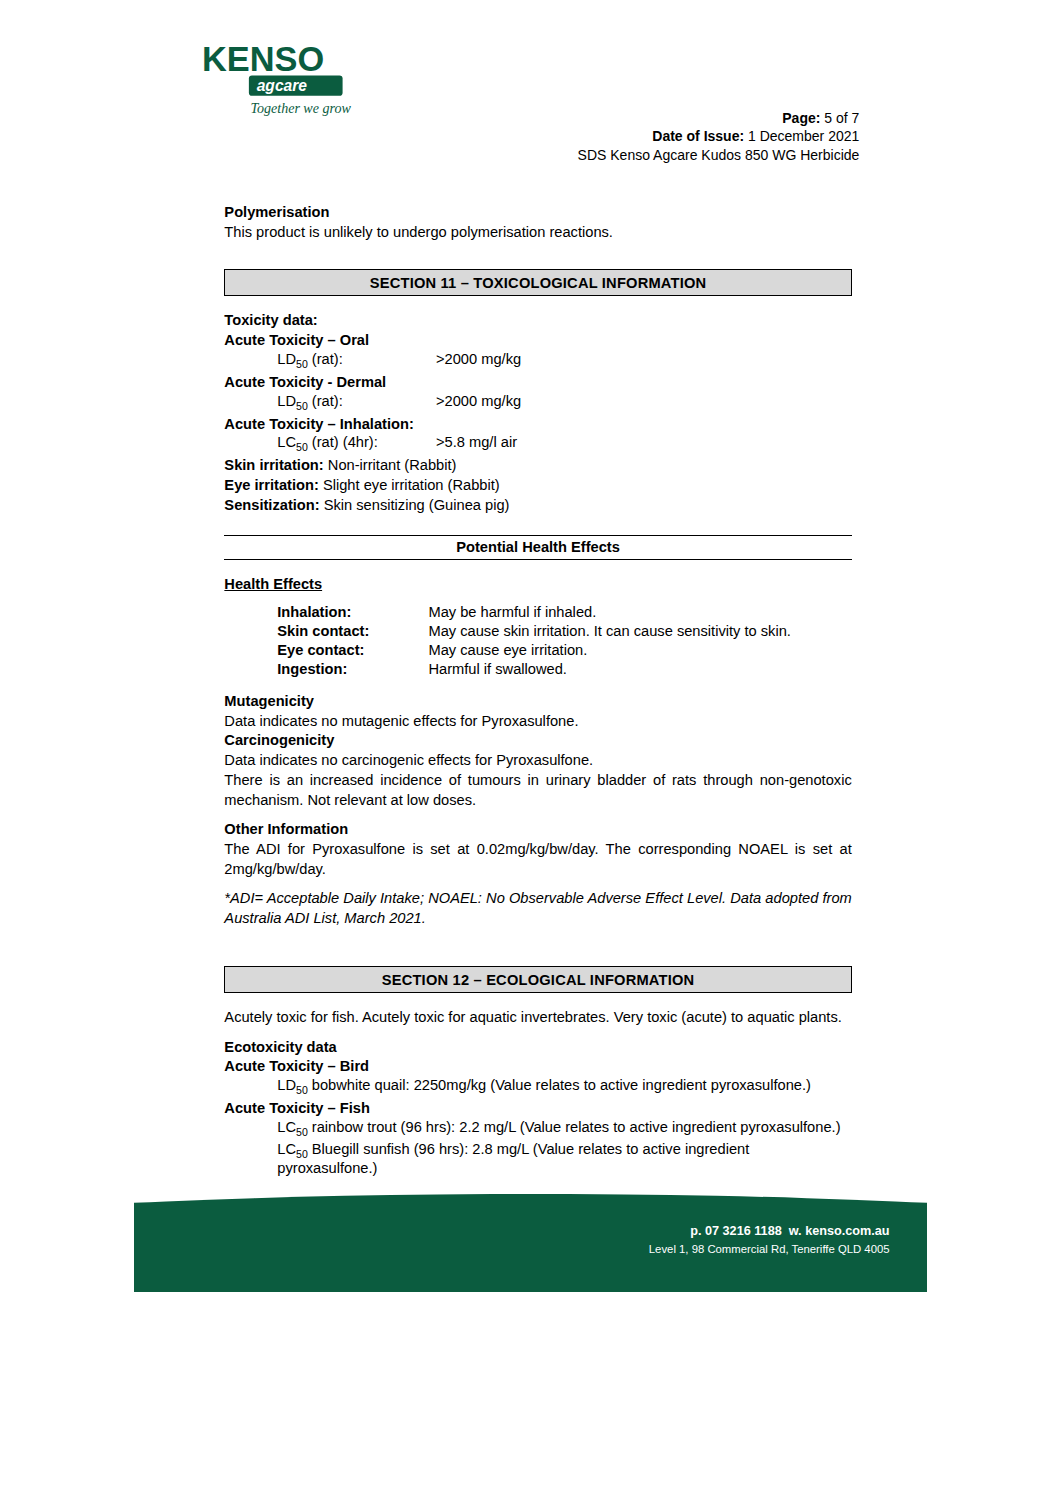KENSO agcare Together we grow
Page: 5 of 7
Date of Issue: 1 December 2021
SDS Kenso Agcare Kudos 850 WG Herbicide
Polymerisation
This product is unlikely to undergo polymerisation reactions.
SECTION 11 – TOXICOLOGICAL INFORMATION
Toxicity data:
Acute Toxicity – Oral
LD50 (rat):>2000 mg/kg
Acute Toxicity - Dermal
LD50 (rat):>2000 mg/kg
Acute Toxicity – Inhalation:
LC50 (rat) (4hr):>5.8 mg/l air
Skin irritation: Non-irritant (Rabbit)
Eye irritation: Slight eye irritation (Rabbit)
Sensitization: Skin sensitizing (Guinea pig)
Potential Health Effects
Health Effects
| Inhalation: | May be harmful if inhaled. |
| Skin contact: | May cause skin irritation. It can cause sensitivity to skin. |
| Eye contact: | May cause eye irritation. |
| Ingestion: | Harmful if swallowed. |
Mutagenicity
Data indicates no mutagenic effects for Pyroxasulfone.
Carcinogenicity
Data indicates no carcinogenic effects for Pyroxasulfone.
There is an increased incidence of tumours in urinary bladder of rats through non-genotoxic mechanism. Not relevant at low doses.
Other Information
The ADI for Pyroxasulfone is set at 0.02mg/kg/bw/day. The corresponding NOAEL is set at 2mg/kg/bw/day.
*ADI= Acceptable Daily Intake; NOAEL: No Observable Adverse Effect Level. Data adopted from Australia ADI List, March 2021.
SECTION 12 – ECOLOGICAL INFORMATION
Acutely toxic for fish. Acutely toxic for aquatic invertebrates. Very toxic (acute) to aquatic plants.
Ecotoxicity data
Acute Toxicity – Bird
LD50 bobwhite quail: 2250mg/kg (Value relates to active ingredient pyroxasulfone.)
Acute Toxicity – Fish
LC50 rainbow trout (96 hrs): 2.2 mg/L (Value relates to active ingredient pyroxasulfone.)
LC50 Bluegill sunfish (96 hrs): 2.8 mg/L (Value relates to active ingredient pyroxasulfone.)
p. 07 3216 1188 w. kenso.com.au
Level 1, 98 Commercial Rd, Teneriffe QLD 4005